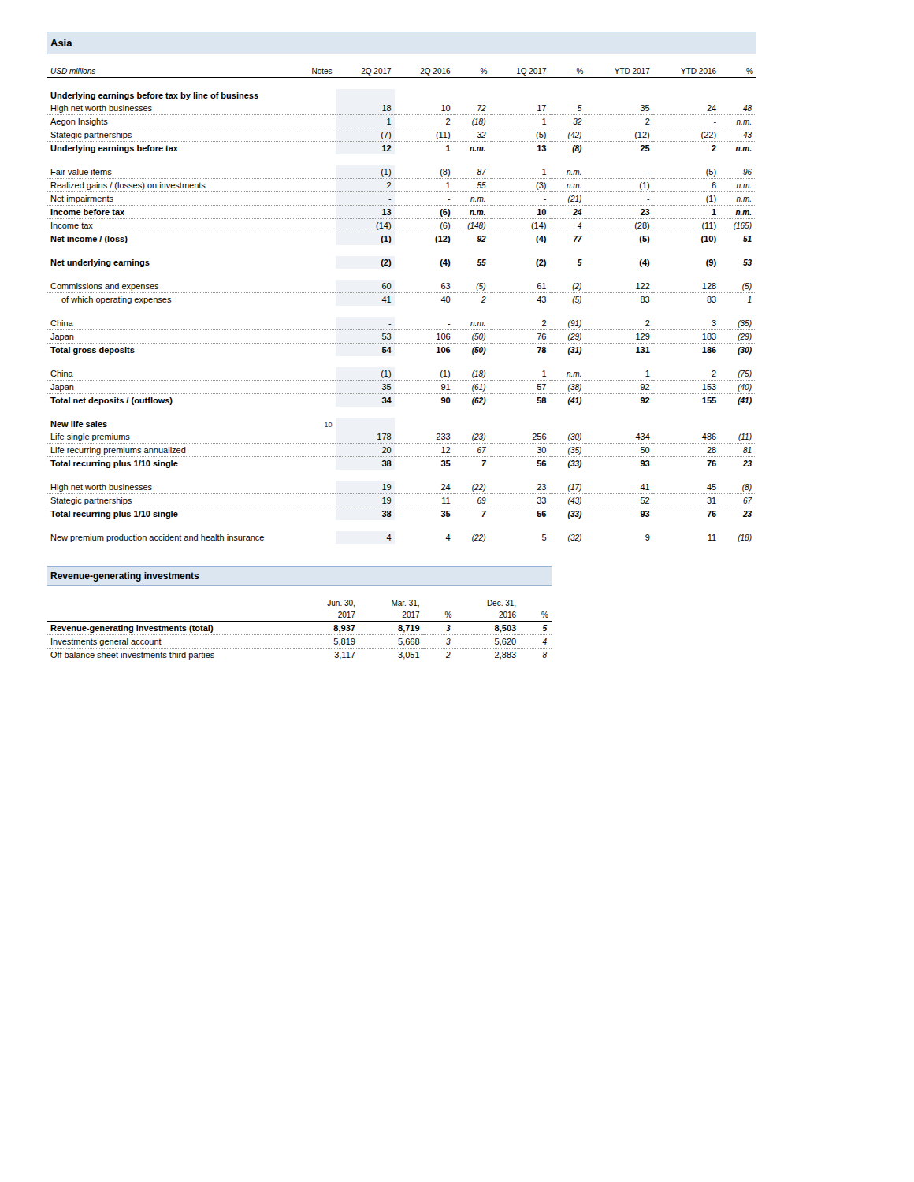| Asia |
| USD millions | Notes | 2Q 2017 | 2Q 2016 | % | 1Q 2017 | % | YTD 2017 | YTD 2016 | % |
| Underlying earnings before tax by line of business | | | | | | | | | |
| High net worth businesses | | 18 | 10 | 72 | 17 | 5 | 35 | 24 | 48 |
| Aegon Insights | | 1 | 2 | (18) | 1 | 32 | 2 | - | n.m. |
| Stategic partnerships | | (7) | (11) | 32 | (5) | (42) | (12) | (22) | 43 |
| Underlying earnings before tax | | 12 | 1 | n.m. | 13 | (8) | 25 | 2 | n.m. |
| Fair value items | | (1) | (8) | 87 | 1 | n.m. | - | (5) | 96 |
| Realized gains / (losses) on investments | | 2 | 1 | 55 | (3) | n.m. | (1) | 6 | n.m. |
| Net impairments | | - | - | n.m. | - | (21) | - | (1) | n.m. |
| Income before tax | | 13 | (6) | n.m. | 10 | 24 | 23 | 1 | n.m. |
| Income tax | | (14) | (6) | (148) | (14) | 4 | (28) | (11) | (165) |
| Net income / (loss) | | (1) | (12) | 92 | (4) | 77 | (5) | (10) | 51 |
| Net underlying earnings | | (2) | (4) | 55 | (2) | 5 | (4) | (9) | 53 |
| Commissions and expenses | | 60 | 63 | (5) | 61 | (2) | 122 | 128 | (5) |
| of which operating expenses | | 41 | 40 | 2 | 43 | (5) | 83 | 83 | 1 |
| China | | - | - | n.m. | 2 | (91) | 2 | 3 | (35) |
| Japan | | 53 | 106 | (50) | 76 | (29) | 129 | 183 | (29) |
| Total gross deposits | | 54 | 106 | (50) | 78 | (31) | 131 | 186 | (30) |
| China | | (1) | (1) | (18) | 1 | n.m. | 1 | 2 | (75) |
| Japan | | 35 | 91 | (61) | 57 | (38) | 92 | 153 | (40) |
| Total net deposits / (outflows) | | 34 | 90 | (62) | 58 | (41) | 92 | 155 | (41) |
| New life sales | 10 | | | | | | | | |
| Life single premiums | | 178 | 233 | (23) | 256 | (30) | 434 | 486 | (11) |
| Life recurring premiums annualized | | 20 | 12 | 67 | 30 | (35) | 50 | 28 | 81 |
| Total recurring plus 1/10 single | | 38 | 35 | 7 | 56 | (33) | 93 | 76 | 23 |
| High net worth businesses | | 19 | 24 | (22) | 23 | (17) | 41 | 45 | (8) |
| Stategic partnerships | | 19 | 11 | 69 | 33 | (43) | 52 | 31 | 67 |
| Total recurring plus 1/10 single | | 38 | 35 | 7 | 56 | (33) | 93 | 76 | 23 |
| New premium production accident and health insurance | | 4 | 4 | (22) | 5 | (32) | 9 | 11 | (18) |
| Revenue-generating investments |
| | Jun. 30, | Mar. 31, | | Dec. 31, | |
| | 2017 | 2017 | % | 2016 | % |
| Revenue-generating investments (total) | 8,937 | 8,719 | 3 | 8,503 | 5 |
| Investments general account | 5,819 | 5,668 | 3 | 5,620 | 4 |
| Off balance sheet investments third parties | 3,117 | 3,051 | 2 | 2,883 | 8 |